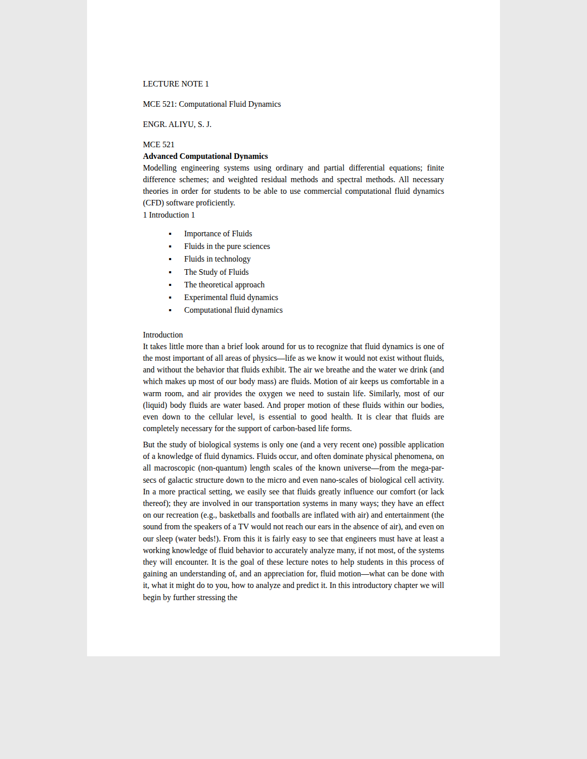LECTURE NOTE 1
MCE 521: Computational Fluid Dynamics
ENGR. ALIYU, S. J.
MCE 521
Advanced Computational Dynamics
Modelling engineering systems using ordinary and partial differential equations; finite difference schemes; and weighted residual methods and spectral methods. All necessary theories in order for students to be able to use commercial computational fluid dynamics (CFD) software proficiently.
1 Introduction 1
Importance of Fluids
Fluids in the pure sciences
Fluids in technology
The Study of Fluids
The theoretical approach
Experimental fluid dynamics
Computational fluid dynamics
Introduction
It takes little more than a brief look around for us to recognize that fluid dynamics is one of the most important of all areas of physics—life as we know it would not exist without fluids, and without the behavior that fluids exhibit. The air we breathe and the water we drink (and which makes up most of our body mass) are fluids. Motion of air keeps us comfortable in a warm room, and air provides the oxygen we need to sustain life. Similarly, most of our (liquid) body fluids are water based. And proper motion of these fluids within our bodies, even down to the cellular level, is essential to good health. It is clear that fluids are completely necessary for the support of carbon-based life forms.
But the study of biological systems is only one (and a very recent one) possible application of a knowledge of fluid dynamics. Fluids occur, and often dominate physical phenomena, on all macroscopic (non-quantum) length scales of the known universe—from the mega-par-secs of galactic structure down to the micro and even nano-scales of biological cell activity. In a more practical setting, we easily see that fluids greatly influence our comfort (or lack thereof); they are involved in our transportation systems in many ways; they have an effect on our recreation (e.g., basketballs and footballs are inflated with air) and entertainment (the sound from the speakers of a TV would not reach our ears in the absence of air), and even on our sleep (water beds!). From this it is fairly easy to see that engineers must have at least a working knowledge of fluid behavior to accurately analyze many, if not most, of the systems they will encounter. It is the goal of these lecture notes to help students in this process of gaining an understanding of, and an appreciation for, fluid motion—what can be done with it, what it might do to you, how to analyze and predict it. In this introductory chapter we will begin by further stressing the